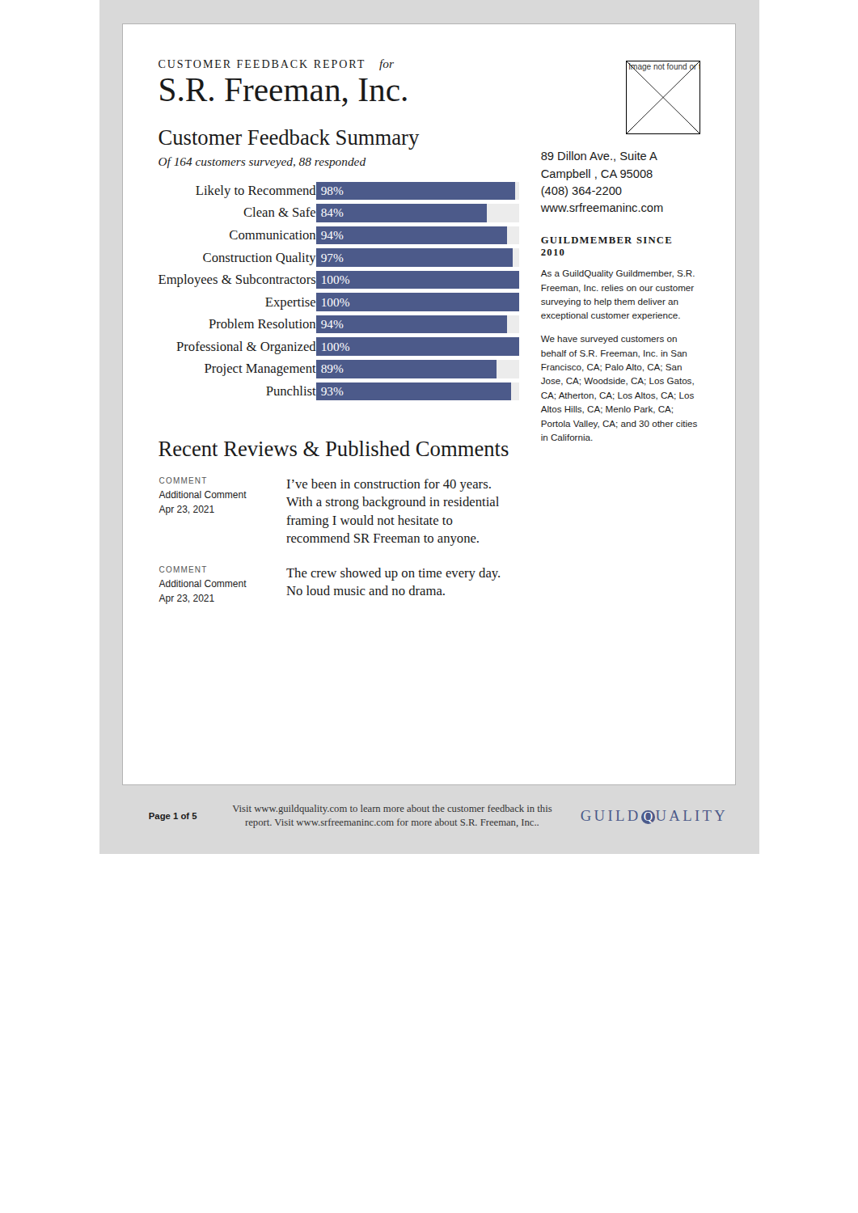CUSTOMER FEEDBACK REPORT for
S.R. Freeman, Inc.
Customer Feedback Summary
Of 164 customers surveyed, 88 responded
| Likely to Recommend | 98% |
| Clean & Safe | 84% |
| Communication | 94% |
| Construction Quality | 97% |
| Employees & Subcontractors | 100% |
| Expertise | 100% |
| Problem Resolution | 94% |
| Professional & Organized | 100% |
| Project Management | 89% |
| Punchlist | 93% |
Recent Reviews & Published Comments
| COMMENT Additional Comment Apr 23, 2021 | I’ve been in construction for 40 years. With a strong background in residential framing I would not hesitate to recommend SR Freeman to anyone. |
| COMMENT Additional Comment Apr 23, 2021 | The crew showed up on time every day. No loud music and no drama. |
Image not found or type unk
89 Dillon Ave., Suite A
Campbell , CA 95008
(408) 364-2200
www.srfreemaninc.com
GUILDMEMBER SINCE 2010
As a GuildQuality Guildmember, S.R. Freeman, Inc. relies on our customer surveying to help them deliver an exceptional customer experience.
We have surveyed customers on behalf of S.R. Freeman, Inc. in San Francisco, CA; Palo Alto, CA; San Jose, CA; Woodside, CA; Los Gatos, CA; Atherton, CA; Los Altos, CA; Los Altos Hills, CA; Menlo Park, CA; Portola Valley, CA; and 30 other cities in California.
Page 1 of 5
Visit www.guildquality.com to learn more about the customer feedback in this report. Visit www.srfreemaninc.com for more about S.R. Freeman, Inc..
GUILDQUALITY